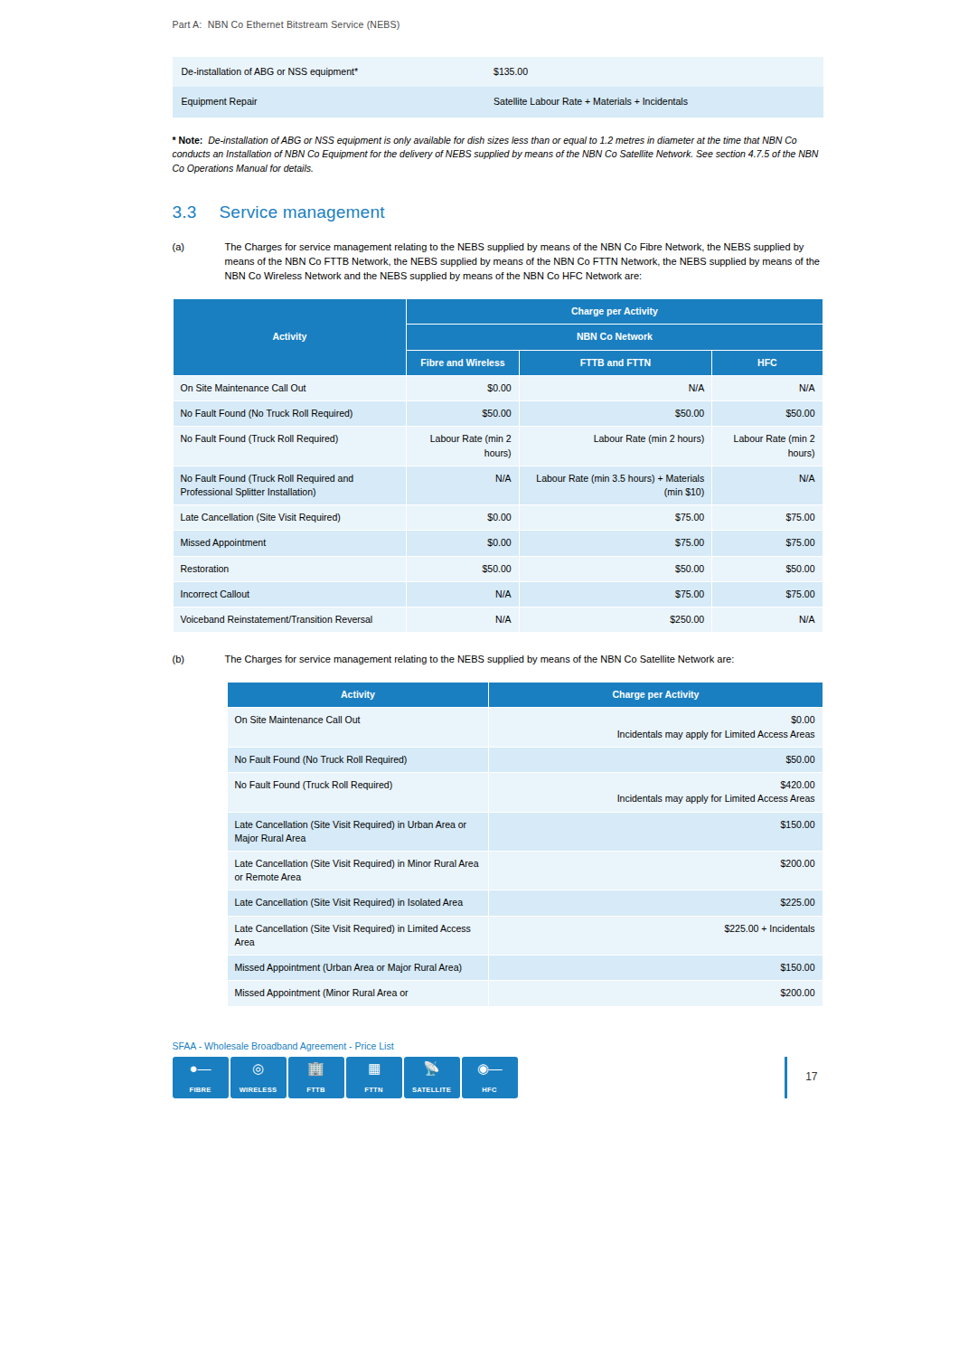Part A: NBN Co Ethernet Bitstream Service (NEBS)
| De-installation of ABG or NSS equipment* | $135.00 |
| Equipment Repair | Satellite Labour Rate + Materials + Incidentals |
* Note: De-installation of ABG or NSS equipment is only available for dish sizes less than or equal to 1.2 metres in diameter at the time that NBN Co conducts an Installation of NBN Co Equipment for the delivery of NEBS supplied by means of the NBN Co Satellite Network. See section 4.7.5 of the NBN Co Operations Manual for details.
3.3 Service management
(a)
The Charges for service management relating to the NEBS supplied by means of the NBN Co Fibre Network, the NEBS supplied by means of the NBN Co FTTB Network, the NEBS supplied by means of the NBN Co FTTN Network, the NEBS supplied by means of the NBN Co Wireless Network and the NEBS supplied by means of the NBN Co HFC Network are:
| Activity | Charge per Activity |
| --- | --- |
| NBN Co Network |
| Fibre and Wireless | FTTB and FTTN | HFC |
| On Site Maintenance Call Out | $0.00 | N/A | N/A |
| No Fault Found (No Truck Roll Required) | $50.00 | $50.00 | $50.00 |
| No Fault Found (Truck Roll Required) | Labour Rate (min 2 hours) | Labour Rate (min 2 hours) | Labour Rate (min 2 hours) |
| No Fault Found (Truck Roll Required and Professional Splitter Installation) | N/A | Labour Rate (min 3.5 hours) + Materials (min $10) | N/A |
| Late Cancellation (Site Visit Required) | $0.00 | $75.00 | $75.00 |
| Missed Appointment | $0.00 | $75.00 | $75.00 |
| Restoration | $50.00 | $50.00 | $50.00 |
| Incorrect Callout | N/A | $75.00 | $75.00 |
| Voiceband Reinstatement/Transition Reversal | N/A | $250.00 | N/A |
(b)
The Charges for service management relating to the NEBS supplied by means of the NBN Co Satellite Network are:
| Activity | Charge per Activity |
| --- | --- |
| On Site Maintenance Call Out | $0.00 Incidentals may apply for Limited Access Areas |
| No Fault Found (No Truck Roll Required) | $50.00 |
| No Fault Found (Truck Roll Required) | $420.00 Incidentals may apply for Limited Access Areas |
| Late Cancellation (Site Visit Required) in Urban Area or Major Rural Area | $150.00 |
| Late Cancellation (Site Visit Required) in Minor Rural Area or Remote Area | $200.00 |
| Late Cancellation (Site Visit Required) in Isolated Area | $225.00 |
| Late Cancellation (Site Visit Required) in Limited Access Area | $225.00 + Incidentals |
| Missed Appointment (Urban Area or Major Rural Area) | $150.00 |
| Missed Appointment (Minor Rural Area or | $200.00 |
SFAA - Wholesale Broadband Agreement - Price List
●—FIBRE
◎WIRELESS
🏢FTTB
▦FTTN
📡SATELLITE
◉—HFC
17